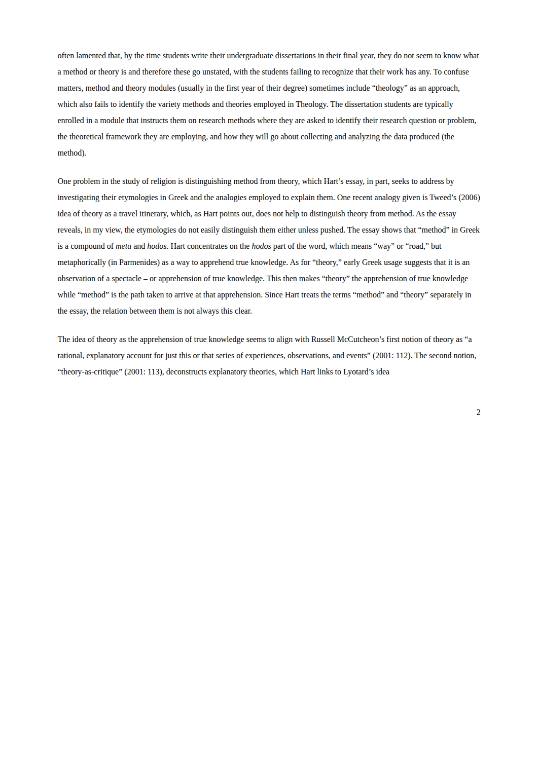often lamented that, by the time students write their undergraduate dissertations in their final year, they do not seem to know what a method or theory is and therefore these go unstated, with the students failing to recognize that their work has any. To confuse matters, method and theory modules (usually in the first year of their degree) sometimes include “theology” as an approach, which also fails to identify the variety methods and theories employed in Theology. The dissertation students are typically enrolled in a module that instructs them on research methods where they are asked to identify their research question or problem, the theoretical framework they are employing, and how they will go about collecting and analyzing the data produced (the method).
One problem in the study of religion is distinguishing method from theory, which Hart’s essay, in part, seeks to address by investigating their etymologies in Greek and the analogies employed to explain them. One recent analogy given is Tweed’s (2006) idea of theory as a travel itinerary, which, as Hart points out, does not help to distinguish theory from method. As the essay reveals, in my view, the etymologies do not easily distinguish them either unless pushed. The essay shows that “method” in Greek is a compound of meta and hodos. Hart concentrates on the hodos part of the word, which means “way” or “road,” but metaphorically (in Parmenides) as a way to apprehend true knowledge. As for “theory,” early Greek usage suggests that it is an observation of a spectacle – or apprehension of true knowledge. This then makes “theory” the apprehension of true knowledge while “method” is the path taken to arrive at that apprehension. Since Hart treats the terms “method” and “theory” separately in the essay, the relation between them is not always this clear.
The idea of theory as the apprehension of true knowledge seems to align with Russell McCutcheon’s first notion of theory as “a rational, explanatory account for just this or that series of experiences, observations, and events” (2001: 112). The second notion, “theory-as-critique” (2001: 113), deconstructs explanatory theories, which Hart links to Lyotard’s idea
2